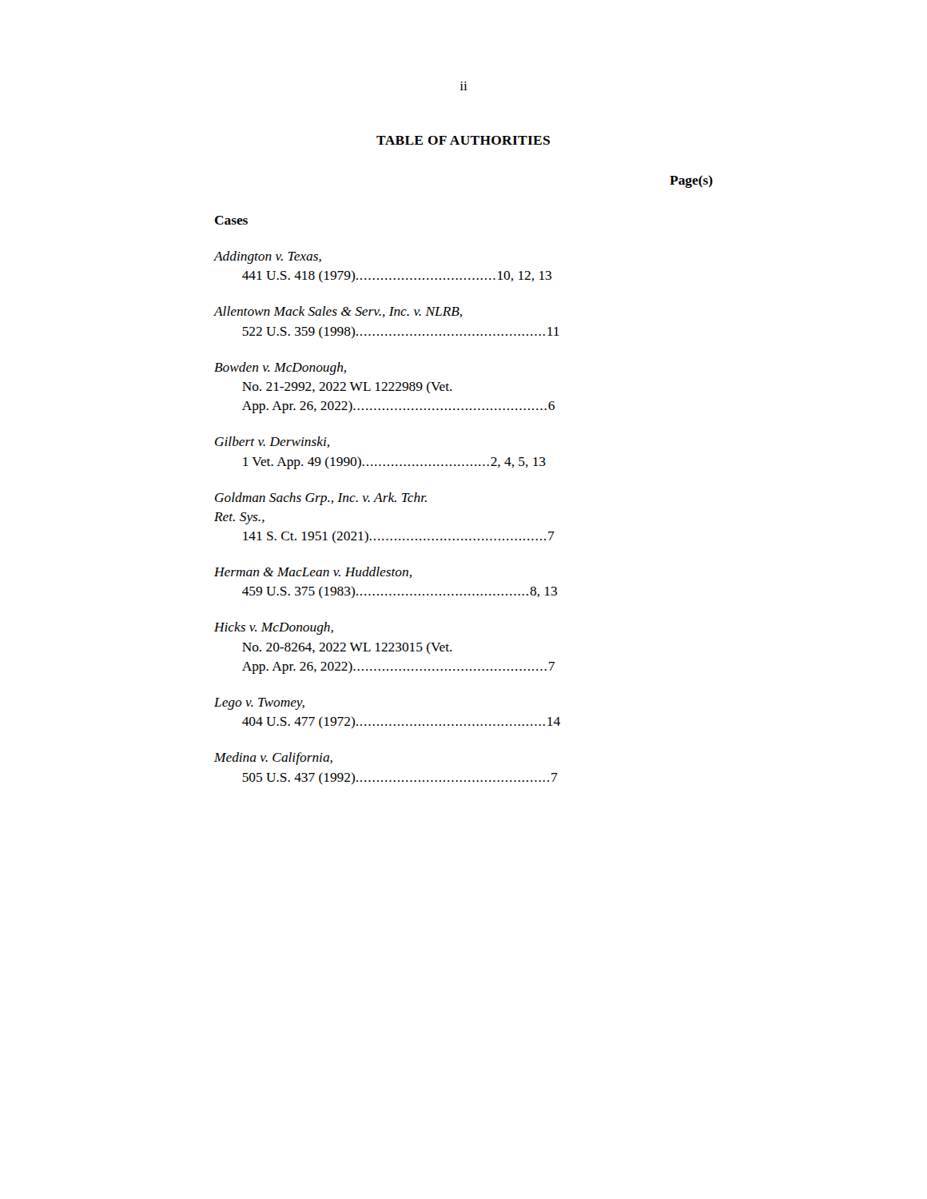ii
TABLE OF AUTHORITIES
Page(s)
Cases
Addington v. Texas,
441 U.S. 418 (1979).................................. 10, 12, 13
Allentown Mack Sales & Serv., Inc. v. NLRB,
522 U.S. 359 (1998).............................................. 11
Bowden v. McDonough,
No. 21-2992, 2022 WL 1222989 (Vet.
App. Apr. 26, 2022)............................................... 6
Gilbert v. Derwinski,
1 Vet. App. 49 (1990)............................... 2, 4, 5, 13
Goldman Sachs Grp., Inc. v. Ark. Tchr.
Ret. Sys.,
141 S. Ct. 1951 (2021)........................................... 7
Herman & MacLean v. Huddleston,
459 U.S. 375 (1983).......................................... 8, 13
Hicks v. McDonough,
No. 20-8264, 2022 WL 1223015 (Vet.
App. Apr. 26, 2022)............................................... 7
Lego v. Twomey,
404 U.S. 477 (1972).............................................. 14
Medina v. California,
505 U.S. 437 (1992)............................................... 7